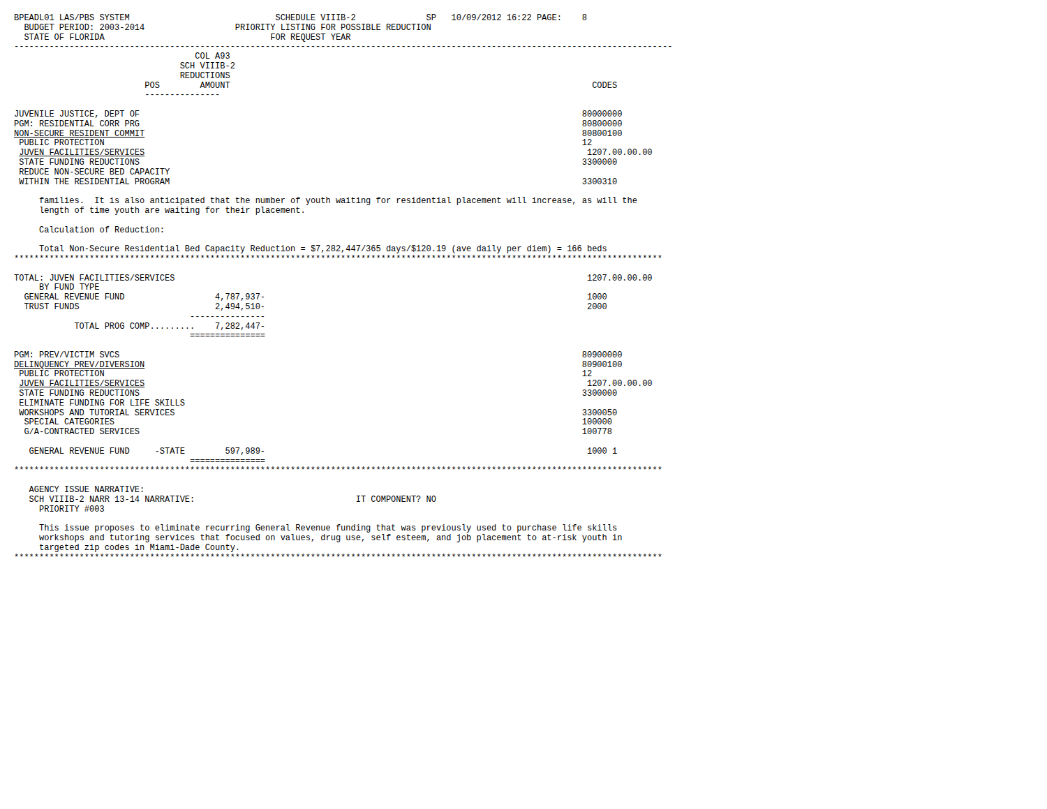BPEADL01 LAS/PBS SYSTEM                             SCHEDULE VIIIB-2              SP   10/09/2012 16:22 PAGE:    8
  BUDGET PERIOD: 2003-2014                  PRIORITY LISTING FOR POSSIBLE REDUCTION
  STATE OF FLORIDA                                 FOR REQUEST YEAR
-----------------------------------------------------------------------------------------------------------------------------------
                                    COL A93
                                 SCH VIIIB-2
                                 REDUCTIONS
                          POS        AMOUNT                                                                        CODES
                          ---------------

JUVENILE JUSTICE, DEPT OF                                                                                        80000000
PGM: RESIDENTIAL CORR PRG                                                                                        80800000
NON-SECURE RESIDENT COMMIT                                                                                       80800100
 PUBLIC PROTECTION                                                                                               12
 JUVEN FACILITIES/SERVICES                                                                                        1207.00.00.00
 STATE FUNDING REDUCTIONS                                                                                        3300000
 REDUCE NON-SECURE BED CAPACITY
 WITHIN THE RESIDENTIAL PROGRAM                                                                                  3300310

     families.  It is also anticipated that the number of youth waiting for residential placement will increase, as will the
     length of time youth are waiting for their placement.

     Calculation of Reduction:

     Total Non-Secure Residential Bed Capacity Reduction = $7,282,447/365 days/$120.19 (ave daily per diem) = 166 beds
*********************************************************************************************************************************

TOTAL: JUVEN FACILITIES/SERVICES                                                                                  1207.00.00.00
     BY FUND TYPE
  GENERAL REVENUE FUND                  4,787,937-                                                                1000
  TRUST FUNDS                           2,494,510-                                                                2000
                                   ---------------
            TOTAL PROG COMP.........    7,282,447-
                                   ===============

PGM: PREV/VICTIM SVCS                                                                                            80900000
DELINQUENCY PREV/DIVERSION                                                                                       80900100
 PUBLIC PROTECTION                                                                                               12
 JUVEN FACILITIES/SERVICES                                                                                        1207.00.00.00
 STATE FUNDING REDUCTIONS                                                                                        3300000
 ELIMINATE FUNDING FOR LIFE SKILLS
 WORKSHOPS AND TUTORIAL SERVICES                                                                                 3300050
  SPECIAL CATEGORIES                                                                                             100000
  G/A-CONTRACTED SERVICES                                                                                        100778

   GENERAL REVENUE FUND     -STATE        597,989-                                                                1000 1
                                   ===============
*********************************************************************************************************************************

   AGENCY ISSUE NARRATIVE:
   SCH VIIIB-2 NARR 13-14 NARRATIVE:                                IT COMPONENT? NO
     PRIORITY #003

     This issue proposes to eliminate recurring General Revenue funding that was previously used to purchase life skills
     workshops and tutoring services that focused on values, drug use, self esteem, and job placement to at-risk youth in
     targeted zip codes in Miami-Dade County.
*********************************************************************************************************************************